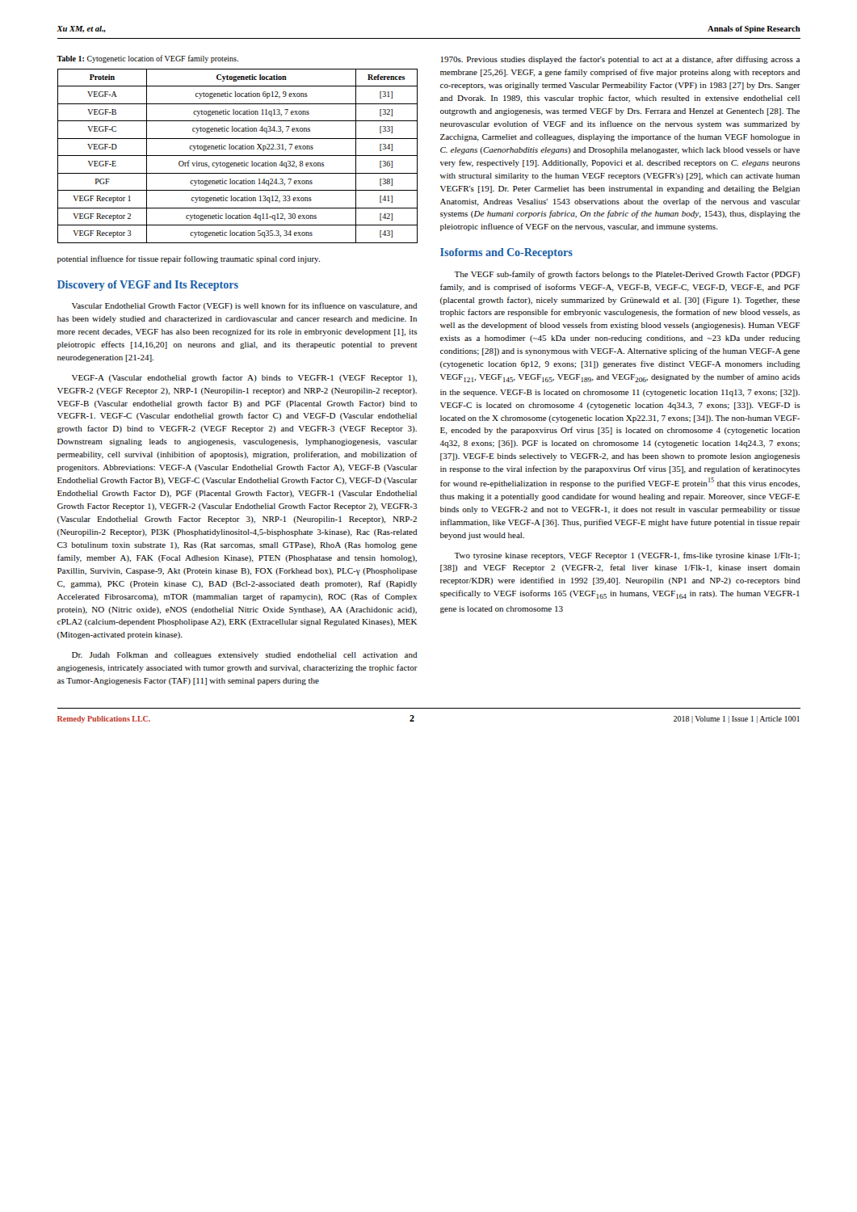Xu XM, et al.,
Annals of Spine Research
Table 1: Cytogenetic location of VEGF family proteins.
| Protein | Cytogenetic location | References |
| --- | --- | --- |
| VEGF-A | cytogenetic location 6p12, 9 exons | [31] |
| VEGF-B | cytogenetic location 11q13, 7 exons | [32] |
| VEGF-C | cytogenetic location 4q34.3, 7 exons | [33] |
| VEGF-D | cytogenetic location Xp22.31, 7 exons | [34] |
| VEGF-E | Orf virus, cytogenetic location 4q32, 8 exons | [36] |
| PGF | cytogenetic location 14q24.3, 7 exons | [38] |
| VEGF Receptor 1 | cytogenetic location 13q12, 33 exons | [41] |
| VEGF Receptor 2 | cytogenetic location 4q11-q12, 30 exons | [42] |
| VEGF Receptor 3 | cytogenetic location 5q35.3, 34 exons | [43] |
potential influence for tissue repair following traumatic spinal cord injury.
Discovery of VEGF and Its Receptors
Vascular Endothelial Growth Factor (VEGF) is well known for its influence on vasculature, and has been widely studied and characterized in cardiovascular and cancer research and medicine. In more recent decades, VEGF has also been recognized for its role in embryonic development [1], its pleiotropic effects [14,16,20] on neurons and glial, and its therapeutic potential to prevent neurodegeneration [21-24].
VEGF-A (Vascular endothelial growth factor A) binds to VEGFR-1 (VEGF Receptor 1), VEGFR-2 (VEGF Receptor 2), NRP-1 (Neuropilin-1 receptor) and NRP-2 (Neuropilin-2 receptor). VEGF-B (Vascular endothelial growth factor B) and PGF (Placental Growth Factor) bind to VEGFR-1. VEGF-C (Vascular endothelial growth factor C) and VEGF-D (Vascular endothelial growth factor D) bind to VEGFR-2 (VEGF Receptor 2) and VEGFR-3 (VEGF Receptor 3). Downstream signaling leads to angiogenesis, vasculogenesis, lymphanogiogenesis, vascular permeability, cell survival (inhibition of apoptosis), migration, proliferation, and mobilization of progenitors. Abbreviations: VEGF-A (Vascular Endothelial Growth Factor A), VEGF-B (Vascular Endothelial Growth Factor B), VEGF-C (Vascular Endothelial Growth Factor C), VEGF-D (Vascular Endothelial Growth Factor D), PGF (Placental Growth Factor), VEGFR-1 (Vascular Endothelial Growth Factor Receptor 1), VEGFR-2 (Vascular Endothelial Growth Factor Receptor 2), VEGFR-3 (Vascular Endothelial Growth Factor Receptor 3), NRP-1 (Neuropilin-1 Receptor), NRP-2 (Neuropilin-2 Receptor), PI3K (Phosphatidylinositol-4,5-bisphosphate 3-kinase), Rac (Ras-related C3 botulinum toxin substrate 1), Ras (Rat sarcomas, small GTPase), RhoA (Ras homolog gene family, member A), FAK (Focal Adhesion Kinase), PTEN (Phosphatase and tensin homolog), Paxillin, Survivin, Caspase-9, Akt (Protein kinase B), FOX (Forkhead box), PLC-γ (Phospholipase C, gamma), PKC (Protein kinase C), BAD (Bcl-2-associated death promoter), Raf (Rapidly Accelerated Fibrosarcoma), mTOR (mammalian target of rapamycin), ROC (Ras of Complex protein), NO (Nitric oxide), eNOS (endothelial Nitric Oxide Synthase), AA (Arachidonic acid), cPLA2 (calcium-dependent Phospholipase A2), ERK (Extracellular signal Regulated Kinases), MEK (Mitogen-activated protein kinase).
Dr. Judah Folkman and colleagues extensively studied endothelial cell activation and angiogenesis, intricately associated with tumor growth and survival, characterizing the trophic factor as Tumor-Angiogenesis Factor (TAF) [11] with seminal papers during the
1970s. Previous studies displayed the factor's potential to act at a distance, after diffusing across a membrane [25,26]. VEGF, a gene family comprised of five major proteins along with receptors and co-receptors, was originally termed Vascular Permeability Factor (VPF) in 1983 [27] by Drs. Sanger and Dvorak. In 1989, this vascular trophic factor, which resulted in extensive endothelial cell outgrowth and angiogenesis, was termed VEGF by Drs. Ferrara and Henzel at Genentech [28]. The neurovascular evolution of VEGF and its influence on the nervous system was summarized by Zacchigna, Carmeliet and colleagues, displaying the importance of the human VEGF homologue in C. elegans (Caenorhabditis elegans) and Drosophila melanogaster, which lack blood vessels or have very few, respectively [19]. Additionally, Popovici et al. described receptors on C. elegans neurons with structural similarity to the human VEGF receptors (VEGFR's) [29], which can activate human VEGFR's [19]. Dr. Peter Carmeliet has been instrumental in expanding and detailing the Belgian Anatomist, Andreas Vesalius' 1543 observations about the overlap of the nervous and vascular systems (De humani corporis fabrica, On the fabric of the human body, 1543), thus, displaying the pleiotropic influence of VEGF on the nervous, vascular, and immune systems.
Isoforms and Co-Receptors
The VEGF sub-family of growth factors belongs to the Platelet-Derived Growth Factor (PDGF) family, and is comprised of isoforms VEGF-A, VEGF-B, VEGF-C, VEGF-D, VEGF-E, and PGF (placental growth factor), nicely summarized by Grünewald et al. [30] (Figure 1). Together, these trophic factors are responsible for embryonic vasculogenesis, the formation of new blood vessels, as well as the development of blood vessels from existing blood vessels (angiogenesis). Human VEGF exists as a homodimer (~45 kDa under non-reducing conditions, and ~23 kDa under reducing conditions; [28]) and is synonymous with VEGF-A. Alternative splicing of the human VEGF-A gene (cytogenetic location 6p12, 9 exons; [31]) generates five distinct VEGF-A monomers including VEGF121, VEGF145, VEGF165, VEGF189, and VEGF206, designated by the number of amino acids in the sequence. VEGF-B is located on chromosome 11 (cytogenetic location 11q13, 7 exons; [32]). VEGF-C is located on chromosome 4 (cytogenetic location 4q34.3, 7 exons; [33]). VEGF-D is located on the X chromosome (cytogenetic location Xp22.31, 7 exons; [34]). The non-human VEGF-E, encoded by the parapoxvirus Orf virus [35] is located on chromosome 4 (cytogenetic location 4q32, 8 exons; [36]). PGF is located on chromosome 14 (cytogenetic location 14q24.3, 7 exons; [37]). VEGF-E binds selectively to VEGFR-2, and has been shown to promote lesion angiogenesis in response to the viral infection by the parapoxvirus Orf virus [35], and regulation of keratinocytes for wound re-epithelialization in response to the purified VEGF-E protein15 that this virus encodes, thus making it a potentially good candidate for wound healing and repair. Moreover, since VEGF-E binds only to VEGFR-2 and not to VEGFR-1, it does not result in vascular permeability or tissue inflammation, like VEGF-A [36]. Thus, purified VEGF-E might have future potential in tissue repair beyond just would heal.
Two tyrosine kinase receptors, VEGF Receptor 1 (VEGFR-1, fms-like tyrosine kinase 1/Flt-1; [38]) and VEGF Receptor 2 (VEGFR-2, fetal liver kinase 1/Flk-1, kinase insert domain receptor/KDR) were identified in 1992 [39,40]. Neuropilin (NP1 and NP-2) co-receptors bind specifically to VEGF isoforms 165 (VEGF165 in humans, VEGF164 in rats). The human VEGFR-1 gene is located on chromosome 13
Remedy Publications LLC.
2
2018 | Volume 1 | Issue 1 | Article 1001